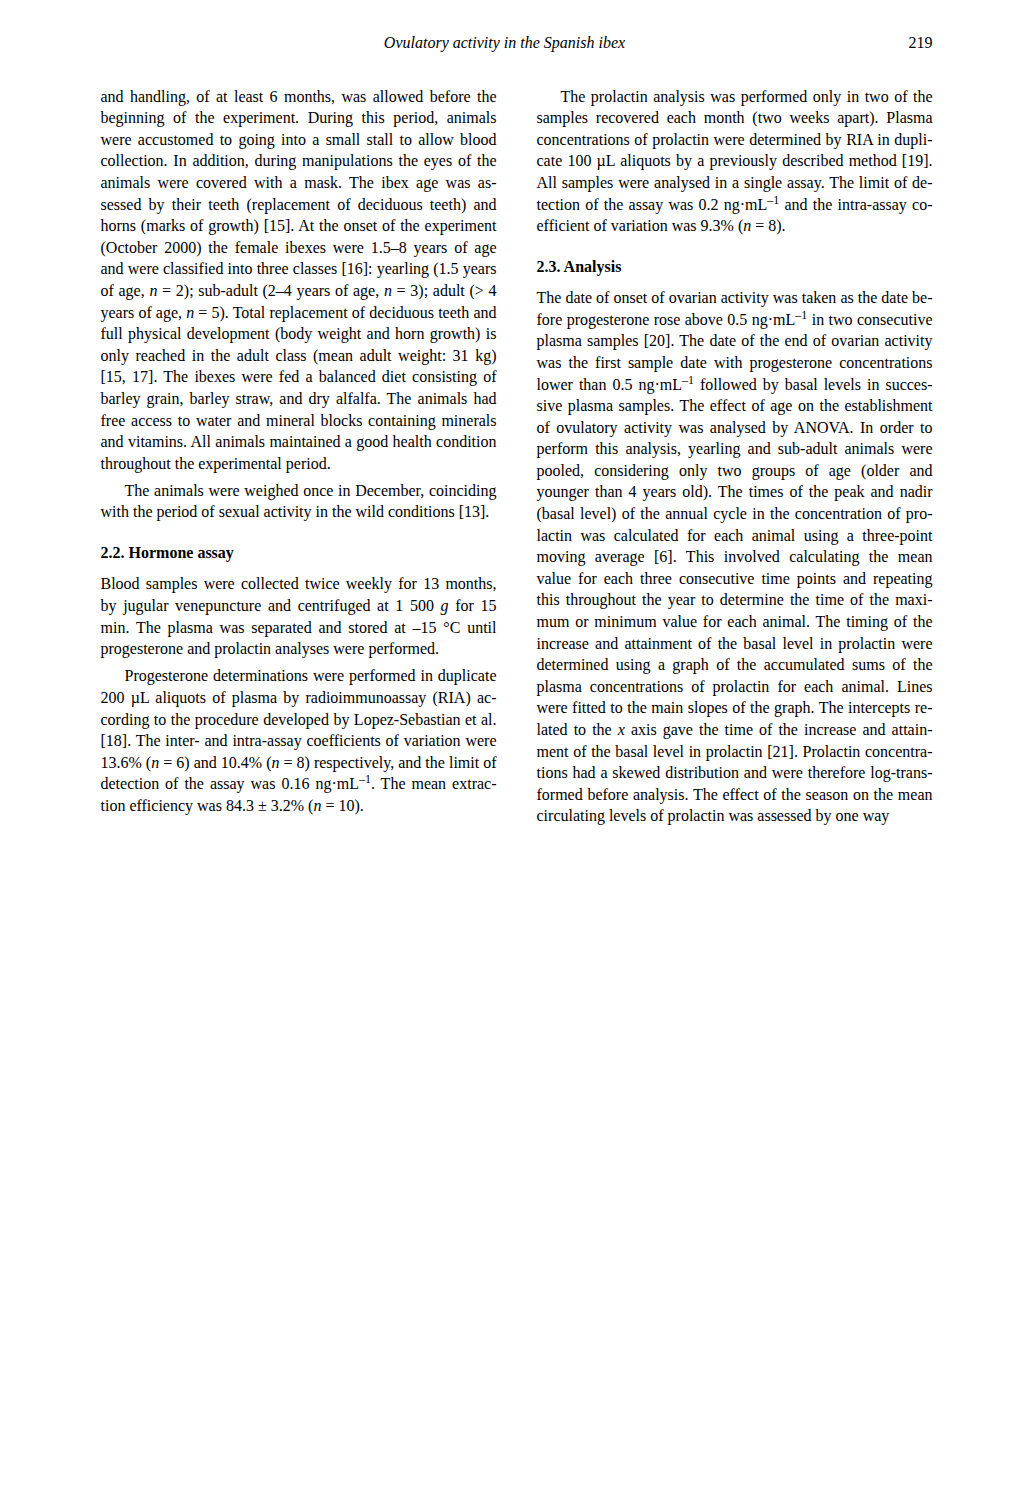Ovulatory activity in the Spanish ibex 219
and handling, of at least 6 months, was allowed before the beginning of the experiment. During this period, animals were accustomed to going into a small stall to allow blood collection. In addition, during manipulations the eyes of the animals were covered with a mask. The ibex age was assessed by their teeth (replacement of deciduous teeth) and horns (marks of growth) [15]. At the onset of the experiment (October 2000) the female ibexes were 1.5–8 years of age and were classified into three classes [16]: yearling (1.5 years of age, n = 2); sub-adult (2–4 years of age, n = 3); adult (> 4 years of age, n = 5). Total replacement of deciduous teeth and full physical development (body weight and horn growth) is only reached in the adult class (mean adult weight: 31 kg) [15, 17]. The ibexes were fed a balanced diet consisting of barley grain, barley straw, and dry alfalfa. The animals had free access to water and mineral blocks containing minerals and vitamins. All animals maintained a good health condition throughout the experimental period.
The animals were weighed once in December, coinciding with the period of sexual activity in the wild conditions [13].
2.2. Hormone assay
Blood samples were collected twice weekly for 13 months, by jugular venepuncture and centrifuged at 1 500 g for 15 min. The plasma was separated and stored at –15 °C until progesterone and prolactin analyses were performed.
Progesterone determinations were performed in duplicate 200 µL aliquots of plasma by radioimmunoassay (RIA) according to the procedure developed by Lopez-Sebastian et al. [18]. The inter- and intra-assay coefficients of variation were 13.6% (n = 6) and 10.4% (n = 8) respectively, and the limit of detection of the assay was 0.16 ng·mL–1. The mean extraction efficiency was 84.3 ± 3.2% (n = 10).
The prolactin analysis was performed only in two of the samples recovered each month (two weeks apart). Plasma concentrations of prolactin were determined by RIA in duplicate 100 µL aliquots by a previously described method [19]. All samples were analysed in a single assay. The limit of detection of the assay was 0.2 ng·mL–1 and the intra-assay coefficient of variation was 9.3% (n = 8).
2.3. Analysis
The date of onset of ovarian activity was taken as the date before progesterone rose above 0.5 ng·mL–1 in two consecutive plasma samples [20]. The date of the end of ovarian activity was the first sample date with progesterone concentrations lower than 0.5 ng·mL–1 followed by basal levels in successive plasma samples. The effect of age on the establishment of ovulatory activity was analysed by ANOVA. In order to perform this analysis, yearling and sub-adult animals were pooled, considering only two groups of age (older and younger than 4 years old). The times of the peak and nadir (basal level) of the annual cycle in the concentration of prolactin was calculated for each animal using a three-point moving average [6]. This involved calculating the mean value for each three consecutive time points and repeating this throughout the year to determine the time of the maximum or minimum value for each animal. The timing of the increase and attainment of the basal level in prolactin were determined using a graph of the accumulated sums of the plasma concentrations of prolactin for each animal. Lines were fitted to the main slopes of the graph. The intercepts related to the x axis gave the time of the increase and attainment of the basal level in prolactin [21]. Prolactin concentrations had a skewed distribution and were therefore log-transformed before analysis. The effect of the season on the mean circulating levels of prolactin was assessed by one way